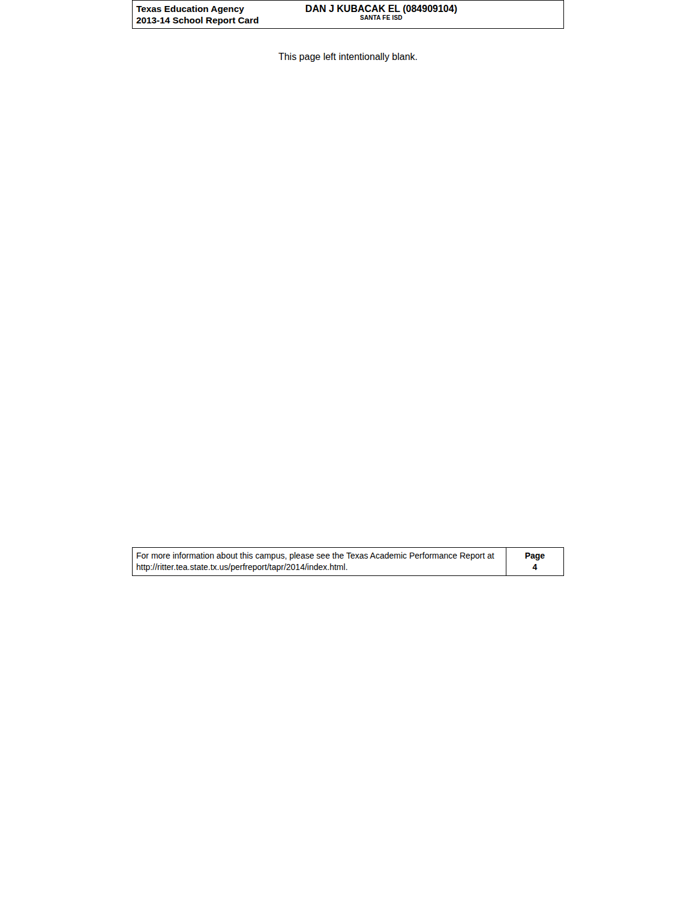Texas Education Agency
2013-14 School Report Card
DAN J KUBACAK EL (084909104)
SANTA FE ISD
This page left intentionally blank.
For more information about this campus, please see the Texas Academic Performance Report at
http://ritter.tea.state.tx.us/perfreport/tapr/2014/index.html.
Page
4